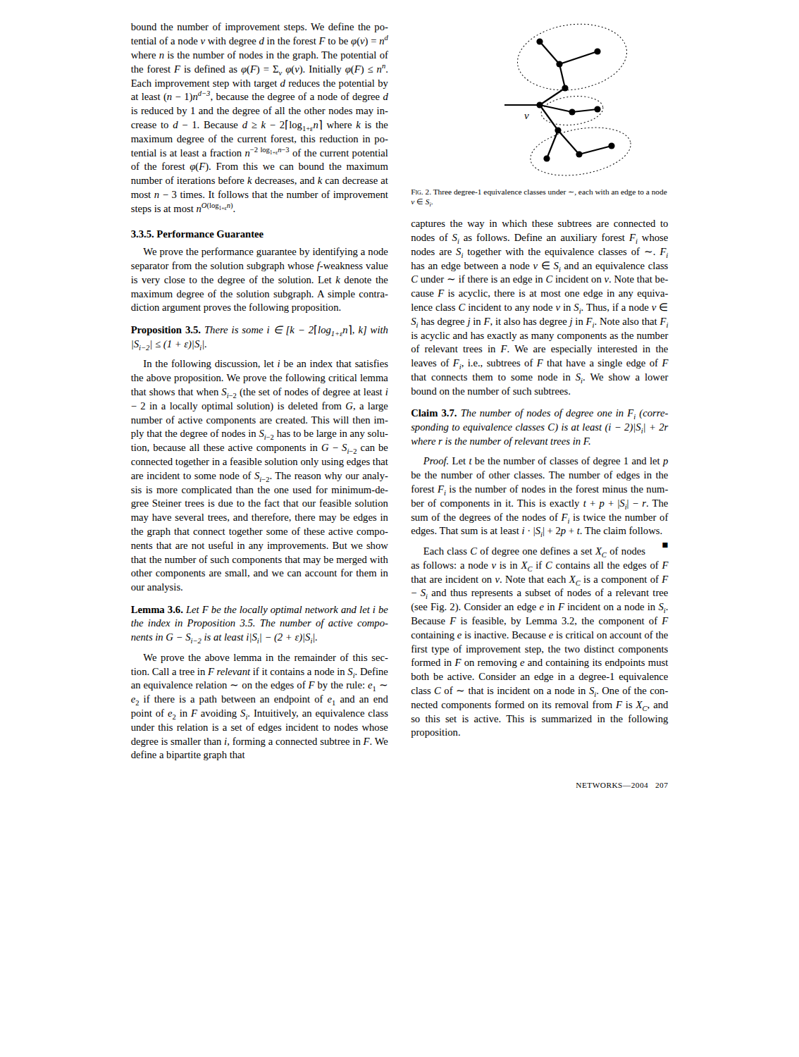bound the number of improvement steps. We define the potential of a node v with degree d in the forest F to be φ(v) = nd where n is the number of nodes in the graph. The potential of the forest F is defined as φ(F) = Σv φ(v). Initially φ(F) ≤ nn. Each improvement step with target d reduces the potential by at least (n − 1)nd−3, because the degree of a node of degree d is reduced by 1 and the degree of all the other nodes may increase to d − 1. Because d ≥ k − 2⌈log1+εn⌉ where k is the maximum degree of the current forest, this reduction in potential is at least a fraction n−2 log1+εn−3 of the current potential of the forest φ(F). From this we can bound the maximum number of iterations before k decreases, and k can decrease at most n − 3 times. It follows that the number of improvement steps is at most nO(log1+εn).
3.3.5. Performance Guarantee
We prove the performance guarantee by identifying a node separator from the solution subgraph whose f-weakness value is very close to the degree of the solution. Let k denote the maximum degree of the solution subgraph. A simple contradiction argument proves the following proposition.
Proposition 3.5. There is some i ∈ [k − 2⌈log1+εn⌉, k] with |Si−2| ≤ (1 + ε)|Si|.
In the following discussion, let i be an index that satisfies the above proposition. We prove the following critical lemma that shows that when Si−2 (the set of nodes of degree at least i − 2 in a locally optimal solution) is deleted from G, a large number of active components are created. This will then imply that the degree of nodes in Si−2 has to be large in any solution, because all these active components in G − Si−2 can be connected together in a feasible solution only using edges that are incident to some node of Si−2. The reason why our analysis is more complicated than the one used for minimum-degree Steiner trees is due to the fact that our feasible solution may have several trees, and therefore, there may be edges in the graph that connect together some of these active components that are not useful in any improvements. But we show that the number of such components that may be merged with other components are small, and we can account for them in our analysis.
Lemma 3.6. Let F be the locally optimal network and let i be the index in Proposition 3.5. The number of active components in G − Si−2 is at least i|Si| − (2 + ε)|Si|.
We prove the above lemma in the remainder of this section. Call a tree in F relevant if it contains a node in Si. Define an equivalence relation ∼ on the edges of F by the rule: e1 ∼ e2 if there is a path between an endpoint of e1 and an end point of e2 in F avoiding Si. Intuitively, an equivalence class under this relation is a set of edges incident to nodes whose degree is smaller than i, forming a connected subtree in F. We define a bipartite graph that
v
Fig. 2. Three degree-1 equivalence classes under ∼, each with an edge to a node v ∈ Si.
captures the way in which these subtrees are connected to nodes of Si as follows. Define an auxiliary forest Fi whose nodes are Si together with the equivalence classes of ∼. Fi has an edge between a node v ∈ Si and an equivalence class C under ∼ if there is an edge in C incident on v. Note that because F is acyclic, there is at most one edge in any equivalence class C incident to any node v in Si. Thus, if a node v ∈ Si has degree j in F, it also has degree j in Fi. Note also that Fi is acyclic and has exactly as many components as the number of relevant trees in F. We are especially interested in the leaves of Fi, i.e., subtrees of F that have a single edge of F that connects them to some node in Si. We show a lower bound on the number of such subtrees.
Claim 3.7. The number of nodes of degree one in Fi (corresponding to equivalence classes C) is at least (i − 2)|Si| + 2r where r is the number of relevant trees in F.
Proof. Let t be the number of classes of degree 1 and let p be the number of other classes. The number of edges in the forest Fi is the number of nodes in the forest minus the number of components in it. This is exactly t + p + |Si| − r. The sum of the degrees of the nodes of Fi is twice the number of edges. That sum is at least i · |Si| + 2p + t. The claim follows. ■
Each class C of degree one defines a set XC of nodes as follows: a node v is in XC if C contains all the edges of F that are incident on v. Note that each XC is a component of F − Si and thus represents a subset of nodes of a relevant tree (see Fig. 2). Consider an edge e in F incident on a node in Si. Because F is feasible, by Lemma 3.2, the component of F containing e is inactive. Because e is critical on account of the first type of improvement step, the two distinct components formed in F on removing e and containing its endpoints must both be active. Consider an edge in a degree-1 equivalence class C of ∼ that is incident on a node in Si. One of the connected components formed on its removal from F is XC, and so this set is active. This is summarized in the following proposition.
NETWORKS—2004 207